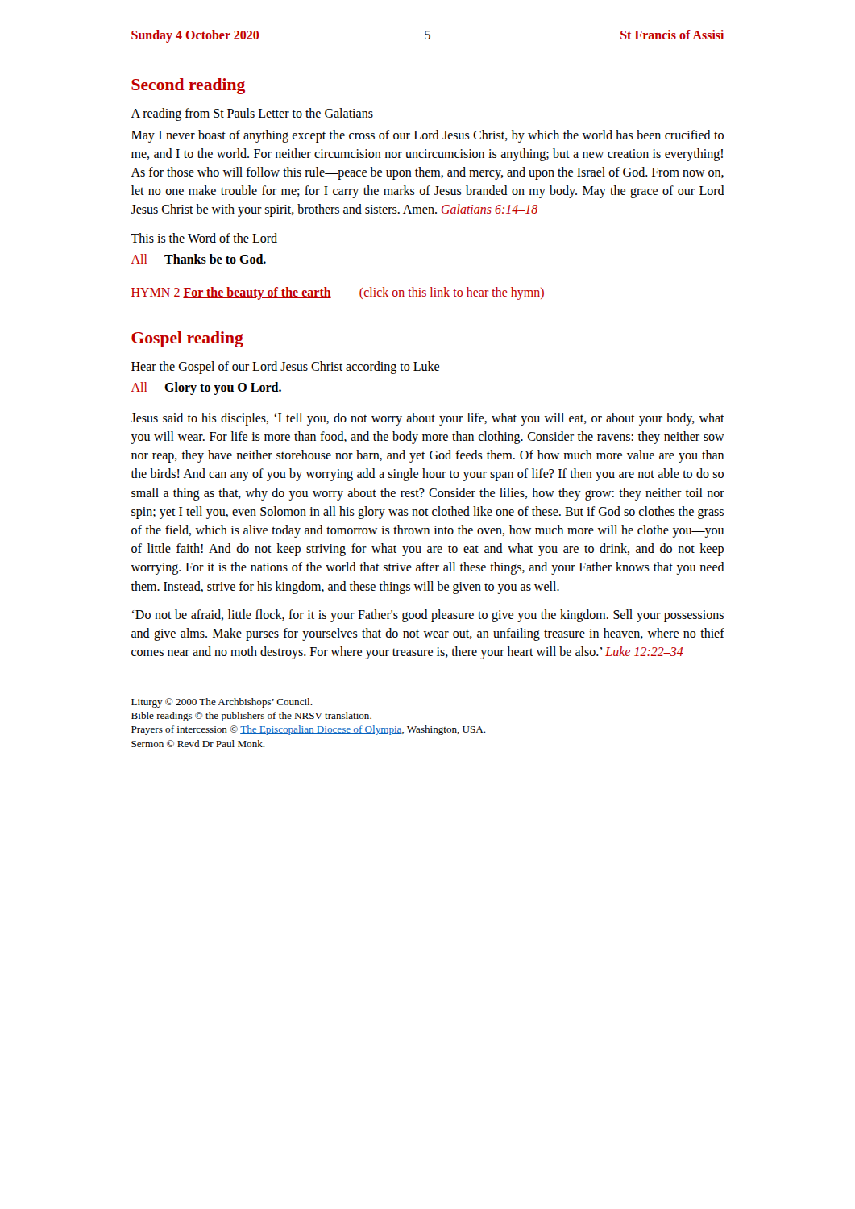Sunday 4 October 2020
5
St Francis of Assisi
Second reading
A reading from St Pauls Letter to the Galatians
May I never boast of anything except the cross of our Lord Jesus Christ, by which the world has been crucified to me, and I to the world. For neither circumcision nor uncircumcision is anything; but a new creation is everything! As for those who will follow this rule—peace be upon them, and mercy, and upon the Israel of God. From now on, let no one make trouble for me; for I carry the marks of Jesus branded on my body. May the grace of our Lord Jesus Christ be with your spirit, brothers and sisters. Amen. Galatians 6:14–18
This is the Word of the Lord
All Thanks be to God.
HYMN 2 For the beauty of the earth(click on this link to hear the hymn)
Gospel reading
Hear the Gospel of our Lord Jesus Christ according to Luke
All Glory to you O Lord.
Jesus said to his disciples, ‘I tell you, do not worry about your life, what you will eat, or about your body, what you will wear. For life is more than food, and the body more than clothing. Consider the ravens: they neither sow nor reap, they have neither storehouse nor barn, and yet God feeds them. Of how much more value are you than the birds! And can any of you by worrying add a single hour to your span of life? If then you are not able to do so small a thing as that, why do you worry about the rest? Consider the lilies, how they grow: they neither toil nor spin; yet I tell you, even Solomon in all his glory was not clothed like one of these. But if God so clothes the grass of the field, which is alive today and tomorrow is thrown into the oven, how much more will he clothe you—you of little faith! And do not keep striving for what you are to eat and what you are to drink, and do not keep worrying. For it is the nations of the world that strive after all these things, and your Father knows that you need them. Instead, strive for his kingdom, and these things will be given to you as well.
‘Do not be afraid, little flock, for it is your Father's good pleasure to give you the kingdom. Sell your possessions and give alms. Make purses for yourselves that do not wear out, an unfailing treasure in heaven, where no thief comes near and no moth destroys. For where your treasure is, there your heart will be also.’ Luke 12:22–34
Liturgy © 2000 The Archbishops’ Council.
Bible readings © the publishers of the NRSV translation.
Prayers of intercession © The Episcopalian Diocese of Olympia, Washington, USA.
Sermon © Revd Dr Paul Monk.